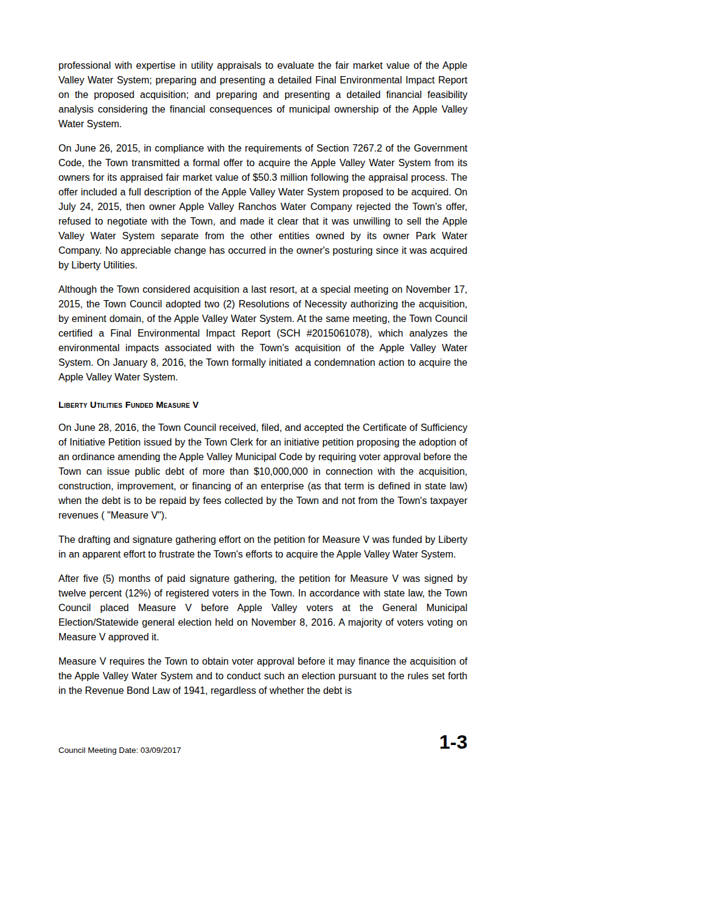professional with expertise in utility appraisals to evaluate the fair market value of the Apple Valley Water System; preparing and presenting a detailed Final Environmental Impact Report on the proposed acquisition; and preparing and presenting a detailed financial feasibility analysis considering the financial consequences of municipal ownership of the Apple Valley Water System.
On June 26, 2015, in compliance with the requirements of Section 7267.2 of the Government Code, the Town transmitted a formal offer to acquire the Apple Valley Water System from its owners for its appraised fair market value of $50.3 million following the appraisal process. The offer included a full description of the Apple Valley Water System proposed to be acquired. On July 24, 2015, then owner Apple Valley Ranchos Water Company rejected the Town's offer, refused to negotiate with the Town, and made it clear that it was unwilling to sell the Apple Valley Water System separate from the other entities owned by its owner Park Water Company. No appreciable change has occurred in the owner's posturing since it was acquired by Liberty Utilities.
Although the Town considered acquisition a last resort, at a special meeting on November 17, 2015, the Town Council adopted two (2) Resolutions of Necessity authorizing the acquisition, by eminent domain, of the Apple Valley Water System. At the same meeting, the Town Council certified a Final Environmental Impact Report (SCH #2015061078), which analyzes the environmental impacts associated with the Town's acquisition of the Apple Valley Water System. On January 8, 2016, the Town formally initiated a condemnation action to acquire the Apple Valley Water System.
Liberty Utilities Funded Measure V
On June 28, 2016, the Town Council received, filed, and accepted the Certificate of Sufficiency of Initiative Petition issued by the Town Clerk for an initiative petition proposing the adoption of an ordinance amending the Apple Valley Municipal Code by requiring voter approval before the Town can issue public debt of more than $10,000,000 in connection with the acquisition, construction, improvement, or financing of an enterprise (as that term is defined in state law) when the debt is to be repaid by fees collected by the Town and not from the Town's taxpayer revenues ( "Measure V").
The drafting and signature gathering effort on the petition for Measure V was funded by Liberty in an apparent effort to frustrate the Town's efforts to acquire the Apple Valley Water System.
After five (5) months of paid signature gathering, the petition for Measure V was signed by twelve percent (12%) of registered voters in the Town. In accordance with state law, the Town Council placed Measure V before Apple Valley voters at the General Municipal Election/Statewide general election held on November 8, 2016. A majority of voters voting on Measure V approved it.
Measure V requires the Town to obtain voter approval before it may finance the acquisition of the Apple Valley Water System and to conduct such an election pursuant to the rules set forth in the Revenue Bond Law of 1941, regardless of whether the debt is
Council Meeting Date: 03/09/2017
1-3